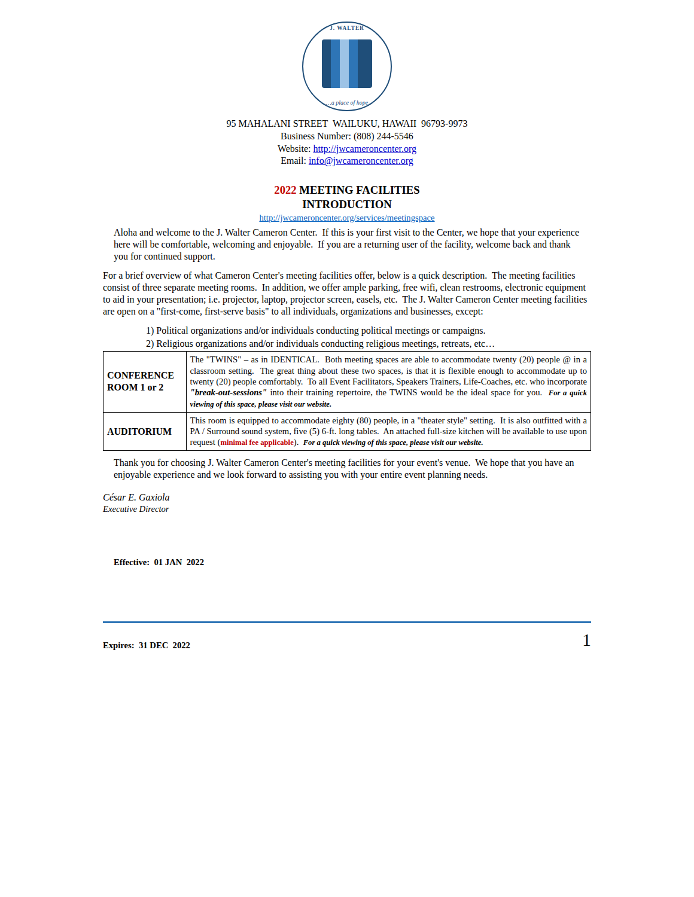J. WALTER …a place of hope
95 MAHALANI STREET WAILUKU, HAWAII 96793-9973
Business Number: (808) 244-5546
Website: http://jwcameroncenter.org
Email: info@jwcameroncenter.org
2022 MEETING FACILITIES
INTRODUCTION
http://jwcameroncenter.org/services/meetingspace
Aloha and welcome to the J. Walter Cameron Center. If this is your first visit to the Center, we hope that your experience here will be comfortable, welcoming and enjoyable. If you are a returning user of the facility, welcome back and thank you for continued support.
For a brief overview of what Cameron Center's meeting facilities offer, below is a quick description. The meeting facilities consist of three separate meeting rooms. In addition, we offer ample parking, free wifi, clean restrooms, electronic equipment to aid in your presentation; i.e. projector, laptop, projector screen, easels, etc. The J. Walter Cameron Center meeting facilities are open on a "first-come, first-serve basis" to all individuals, organizations and businesses, except:
1) Political organizations and/or individuals conducting political meetings or campaigns.
2) Religious organizations and/or individuals conducting religious meetings, retreats, etc…
| CONFERENCE ROOM 1 or 2 | The "TWINS" – as in IDENTICAL. Both meeting spaces are able to accommodate twenty (20) people @ in a classroom setting. The great thing about these two spaces, is that it is flexible enough to accommodate up to twenty (20) people comfortably. To all Event Facilitators, Speakers Trainers, Life-Coaches, etc. who incorporate "break-out-sessions" into their training repertoire, the TWINS would be the ideal space for you. For a quick viewing of this space, please visit our website. |
| AUDITORIUM | This room is equipped to accommodate eighty (80) people, in a "theater style" setting. It is also outfitted with a PA / Surround sound system, five (5) 6-ft. long tables. An attached full-size kitchen will be available to use upon request ( minimal fee applicable ). For a quick viewing of this space, please visit our website. |
Thank you for choosing J. Walter Cameron Center's meeting facilities for your event's venue. We hope that you have an enjoyable experience and we look forward to assisting you with your entire event planning needs.
César E. Gaxiola
Executive Director
Effective: 01 JAN 2022
Expires: 31 DEC 2022 1